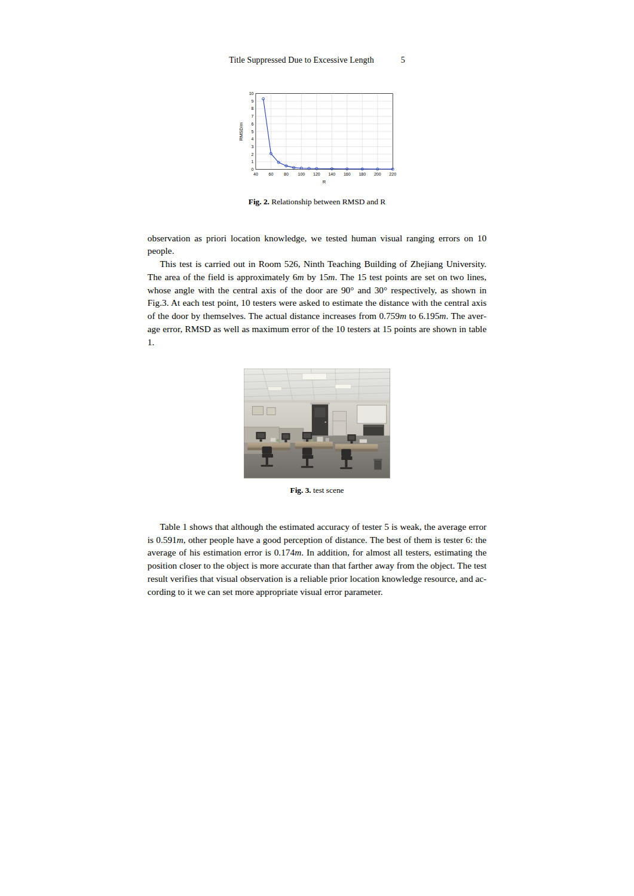Title Suppressed Due to Excessive Length 5
10 9 8 7 6 5 4 3 2 1 0 40 60 80 100 120 140 160 180 200 220 R RMSD/m
Fig. 2. Relationship between RMSD and R
observation as priori location knowledge, we tested human visual ranging errors on 10 people.
This test is carried out in Room 526, Ninth Teaching Building of Zhejiang University. The area of the field is approximately 6m by 15m. The 15 test points are set on two lines, whose angle with the central axis of the door are 90° and 30° respectively, as shown in Fig.3. At each test point, 10 testers were asked to estimate the distance with the central axis of the door by themselves. The actual distance increases from 0.759m to 6.195m. The average error, RMSD as well as maximum error of the 10 testers at 15 points are shown in table 1.
Fig. 3. test scene
Table 1 shows that although the estimated accuracy of tester 5 is weak, the average error is 0.591m, other people have a good perception of distance. The best of them is tester 6: the average of his estimation error is 0.174m. In addition, for almost all testers, estimating the position closer to the object is more accurate than that farther away from the object. The test result verifies that visual observation is a reliable prior location knowledge resource, and according to it we can set more appropriate visual error parameter.